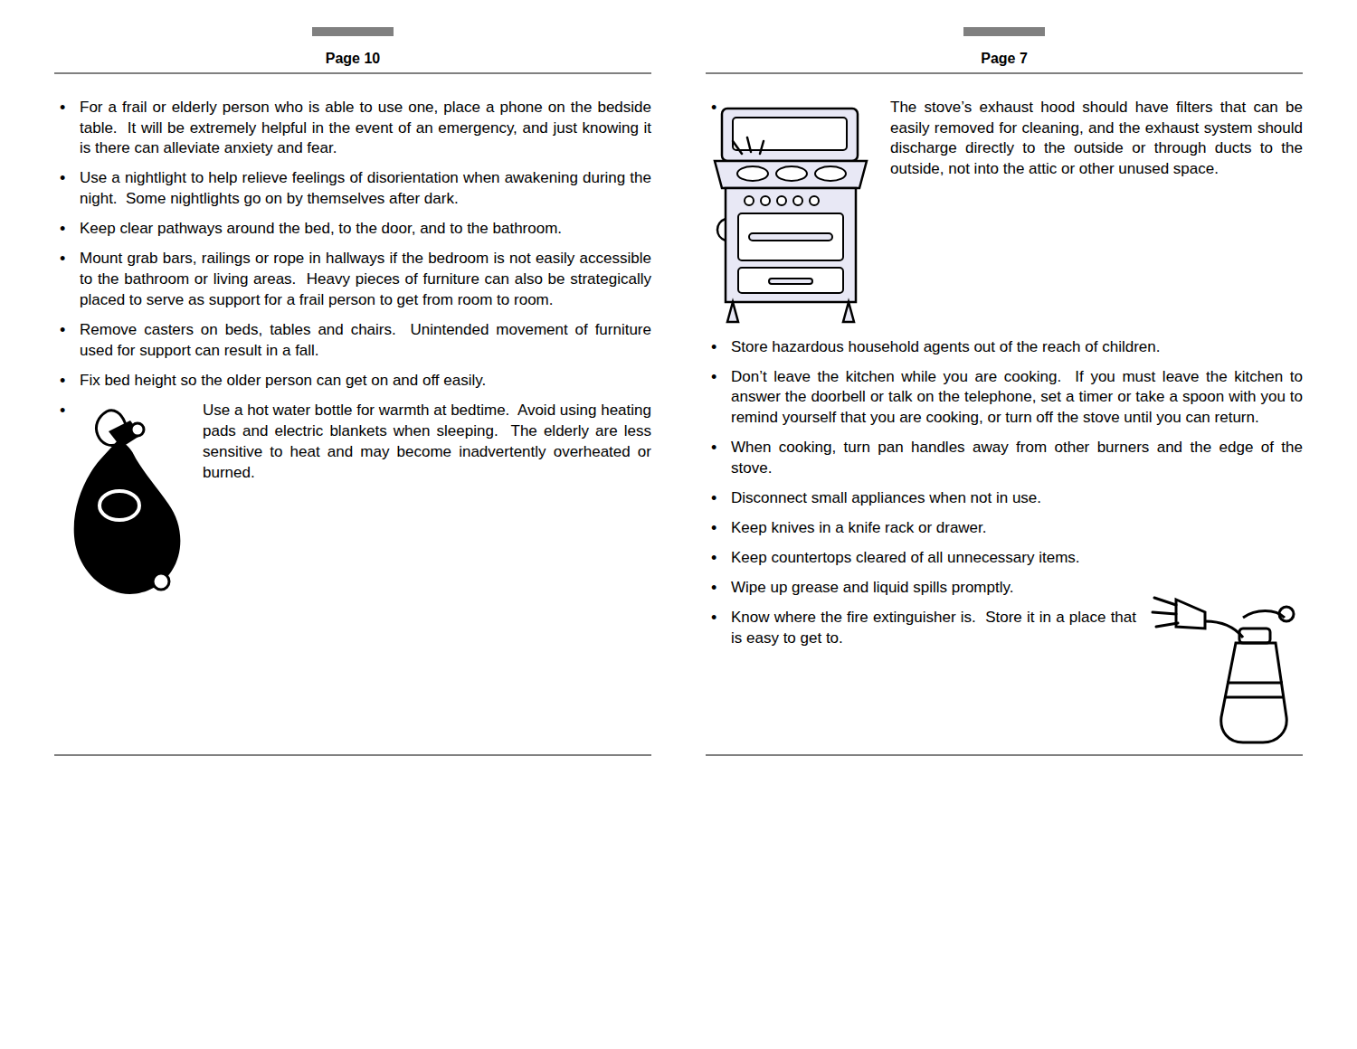Page 10
For a frail or elderly person who is able to use one, place a phone on the bedside table. It will be extremely helpful in the event of an emergency, and just knowing it is there can alleviate anxiety and fear.
Use a nightlight to help relieve feelings of disorientation when awakening during the night. Some nightlights go on by themselves after dark.
Keep clear pathways around the bed, to the door, and to the bathroom.
Mount grab bars, railings or rope in hallways if the bedroom is not easily accessible to the bathroom or living areas. Heavy pieces of furniture can also be strategically placed to serve as support for a frail person to get from room to room.
Remove casters on beds, tables and chairs. Unintended movement of furniture used for support can result in a fall.
Fix bed height so the older person can get on and off easily.
Use a hot water bottle for warmth at bedtime. Avoid using heating pads and electric blankets when sleeping. The elderly are less sensitive to heat and may become inadvertently overheated or burned.
Page 7
The stove’s exhaust hood should have filters that can be easily removed for cleaning, and the exhaust system should discharge directly to the outside or through ducts to the outside, not into the attic or other unused space.
Store hazardous household agents out of the reach of children.
Don’t leave the kitchen while you are cooking. If you must leave the kitchen to answer the doorbell or talk on the telephone, set a timer or take a spoon with you to remind yourself that you are cooking, or turn off the stove until you can return.
When cooking, turn pan handles away from other burners and the edge of the stove.
Disconnect small appliances when not in use.
Keep knives in a knife rack or drawer.
Keep countertops cleared of all unnecessary items.
Wipe up grease and liquid spills promptly.
Know where the fire extinguisher is. Store it in a place that is easy to get to.